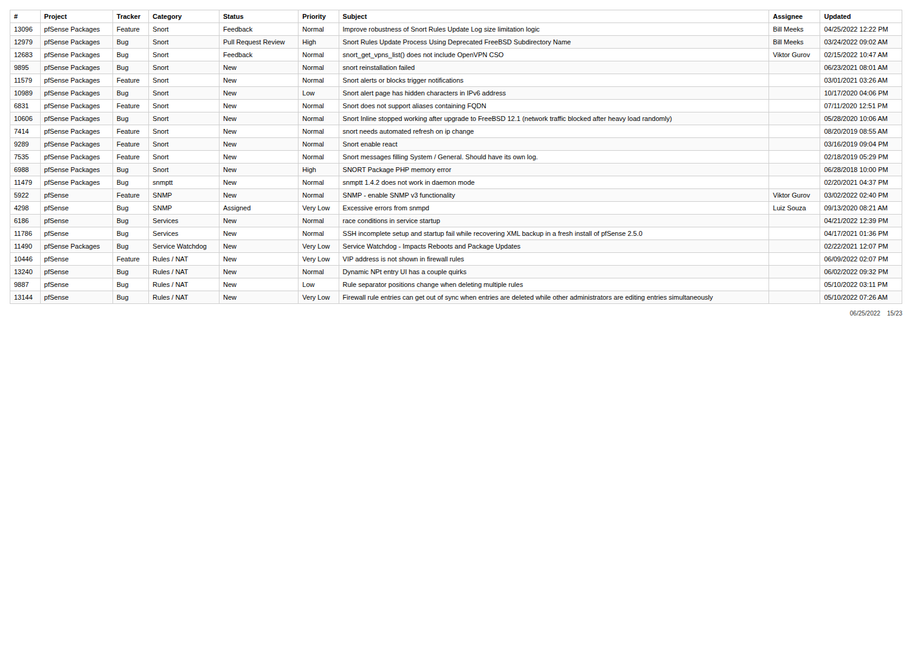| # | Project | Tracker | Category | Status | Priority | Subject | Assignee | Updated |
| --- | --- | --- | --- | --- | --- | --- | --- | --- |
| 13096 | pfSense Packages | Feature | Snort | Feedback | Normal | Improve robustness of Snort Rules Update Log size limitation logic | Bill Meeks | 04/25/2022 12:22 PM |
| 12979 | pfSense Packages | Bug | Snort | Pull Request Review | High | Snort Rules Update Process Using Deprecated FreeBSD Subdirectory Name | Bill Meeks | 03/24/2022 09:02 AM |
| 12683 | pfSense Packages | Bug | Snort | Feedback | Normal | snort_get_vpns_list() does not include OpenVPN CSO | Viktor Gurov | 02/15/2022 10:47 AM |
| 9895 | pfSense Packages | Bug | Snort | New | Normal | snort reinstallation failed | | 06/23/2021 08:01 AM |
| 11579 | pfSense Packages | Feature | Snort | New | Normal | Snort alerts or blocks trigger notifications | | 03/01/2021 03:26 AM |
| 10989 | pfSense Packages | Bug | Snort | New | Low | Snort alert page has hidden characters in IPv6 address | | 10/17/2020 04:06 PM |
| 6831 | pfSense Packages | Feature | Snort | New | Normal | Snort does not support aliases containing FQDN | | 07/11/2020 12:51 PM |
| 10606 | pfSense Packages | Bug | Snort | New | Normal | Snort Inline stopped working after upgrade to FreeBSD 12.1 (network traffic blocked after heavy load randomly) | | 05/28/2020 10:06 AM |
| 7414 | pfSense Packages | Feature | Snort | New | Normal | snort needs automated refresh on ip change | | 08/20/2019 08:55 AM |
| 9289 | pfSense Packages | Feature | Snort | New | Normal | Snort enable react | | 03/16/2019 09:04 PM |
| 7535 | pfSense Packages | Feature | Snort | New | Normal | Snort messages filling System / General. Should have its own log. | | 02/18/2019 05:29 PM |
| 6988 | pfSense Packages | Bug | Snort | New | High | SNORT Package PHP memory error | | 06/28/2018 10:00 PM |
| 11479 | pfSense Packages | Bug | snmptt | New | Normal | snmptt 1.4.2 does not work in daemon mode | | 02/20/2021 04:37 PM |
| 5922 | pfSense | Feature | SNMP | New | Normal | SNMP - enable SNMP v3 functionality | Viktor Gurov | 03/02/2022 02:40 PM |
| 4298 | pfSense | Bug | SNMP | Assigned | Very Low | Excessive errors from snmpd | Luiz Souza | 09/13/2020 08:21 AM |
| 6186 | pfSense | Bug | Services | New | Normal | race conditions in service startup | | 04/21/2022 12:39 PM |
| 11786 | pfSense | Bug | Services | New | Normal | SSH incomplete setup and startup fail while recovering XML backup in a fresh install of pfSense 2.5.0 | | 04/17/2021 01:36 PM |
| 11490 | pfSense Packages | Bug | Service Watchdog | New | Very Low | Service Watchdog - Impacts Reboots and Package Updates | | 02/22/2021 12:07 PM |
| 10446 | pfSense | Feature | Rules / NAT | New | Very Low | VIP address is not shown in firewall rules | | 06/09/2022 02:07 PM |
| 13240 | pfSense | Bug | Rules / NAT | New | Normal | Dynamic NPt entry UI has a couple quirks | | 06/02/2022 09:32 PM |
| 9887 | pfSense | Bug | Rules / NAT | New | Low | Rule separator positions change when deleting multiple rules | | 05/10/2022 03:11 PM |
| 13144 | pfSense | Bug | Rules / NAT | New | Very Low | Firewall rule entries can get out of sync when entries are deleted while other administrators are editing entries simultaneously | | 05/10/2022 07:26 AM |
06/25/2022 15/23